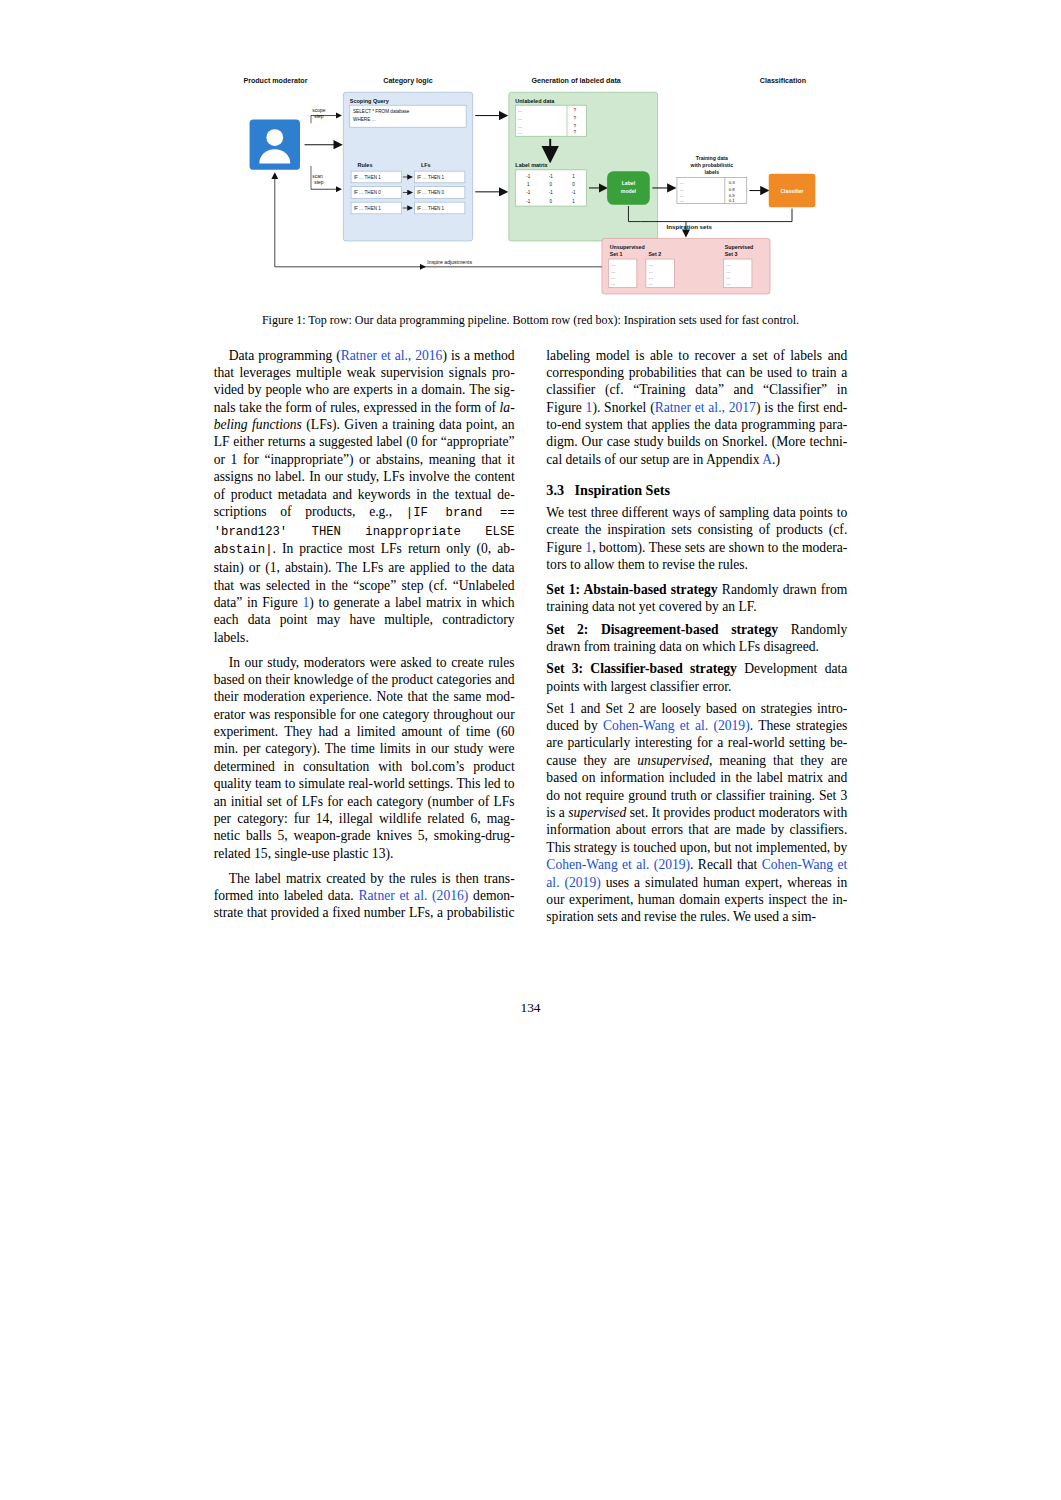Product moderator Category logic Generation of labeled data Classification Scoping Query SELECT * FROM database WHERE … Rules LFs IF … THEN 1 IF … THEN 0 IF … THEN 1 IF … THEN 1 IF … THEN 0 IF … THEN 1 scope step scan step Unlabeled data Label matrix …? …? …? …? -1-11 100 -1-1-1 -101 Label model Training data with probabilistic labels …0.3 …0.8 …0.9 …0.1 Classifier Inspiration sets Unsupervised Supervised Set 1 Set 2 Set 3 ………… ………… ………… Inspire adjustments
Figure 1: Top row: Our data programming pipeline. Bottom row (red box): Inspiration sets used for fast control.
Data programming (Ratner et al., 2016) is a method that leverages multiple weak supervision signals provided by people who are experts in a domain. The signals take the form of rules, expressed in the form of labeling functions (LFs). Given a training data point, an LF either returns a suggested label (0 for “appropriate” or 1 for “inappropriate”) or abstains, meaning that it assigns no label. In our study, LFs involve the content of product metadata and keywords in the textual descriptions of products, e.g., |IF brand == 'brand123' THEN inappropriate ELSE abstain|. In practice most LFs return only (0, abstain) or (1, abstain). The LFs are applied to the data that was selected in the “scope” step (cf. “Unlabeled data” in Figure 1) to generate a label matrix in which each data point may have multiple, contradictory labels.
In our study, moderators were asked to create rules based on their knowledge of the product categories and their moderation experience. Note that the same moderator was responsible for one category throughout our experiment. They had a limited amount of time (60 min. per category). The time limits in our study were determined in consultation with bol.com’s product quality team to simulate real-world settings. This led to an initial set of LFs for each category (number of LFs per category: fur 14, illegal wildlife related 6, magnetic balls 5, weapon-grade knives 5, smoking-drug-related 15, single-use plastic 13).
The label matrix created by the rules is then transformed into labeled data. Ratner et al. (2016) demonstrate that provided a fixed number LFs, a probabilistic labeling model is able to recover a set of labels and corresponding probabilities that can be used to train a classifier (cf. “Training data” and “Classifier” in Figure 1). Snorkel (Ratner et al., 2017) is the first end-to-end system that applies the data programming paradigm. Our case study builds on Snorkel. (More technical details of our setup are in Appendix A.)
3.3 Inspiration Sets
We test three different ways of sampling data points to create the inspiration sets consisting of products (cf. Figure 1, bottom). These sets are shown to the moderators to allow them to revise the rules.
Set 1: Abstain-based strategy Randomly drawn from training data not yet covered by an LF.
Set 2: Disagreement-based strategy Randomly drawn from training data on which LFs disagreed.
Set 3: Classifier-based strategy Development data points with largest classifier error.
Set 1 and Set 2 are loosely based on strategies introduced by Cohen-Wang et al. (2019). These strategies are particularly interesting for a real-world setting because they are unsupervised, meaning that they are based on information included in the label matrix and do not require ground truth or classifier training. Set 3 is a supervised set. It provides product moderators with information about errors that are made by classifiers. This strategy is touched upon, but not implemented, by Cohen-Wang et al. (2019). Recall that Cohen-Wang et al. (2019) uses a simulated human expert, whereas in our experiment, human domain experts inspect the inspiration sets and revise the rules. We used a sim-
134